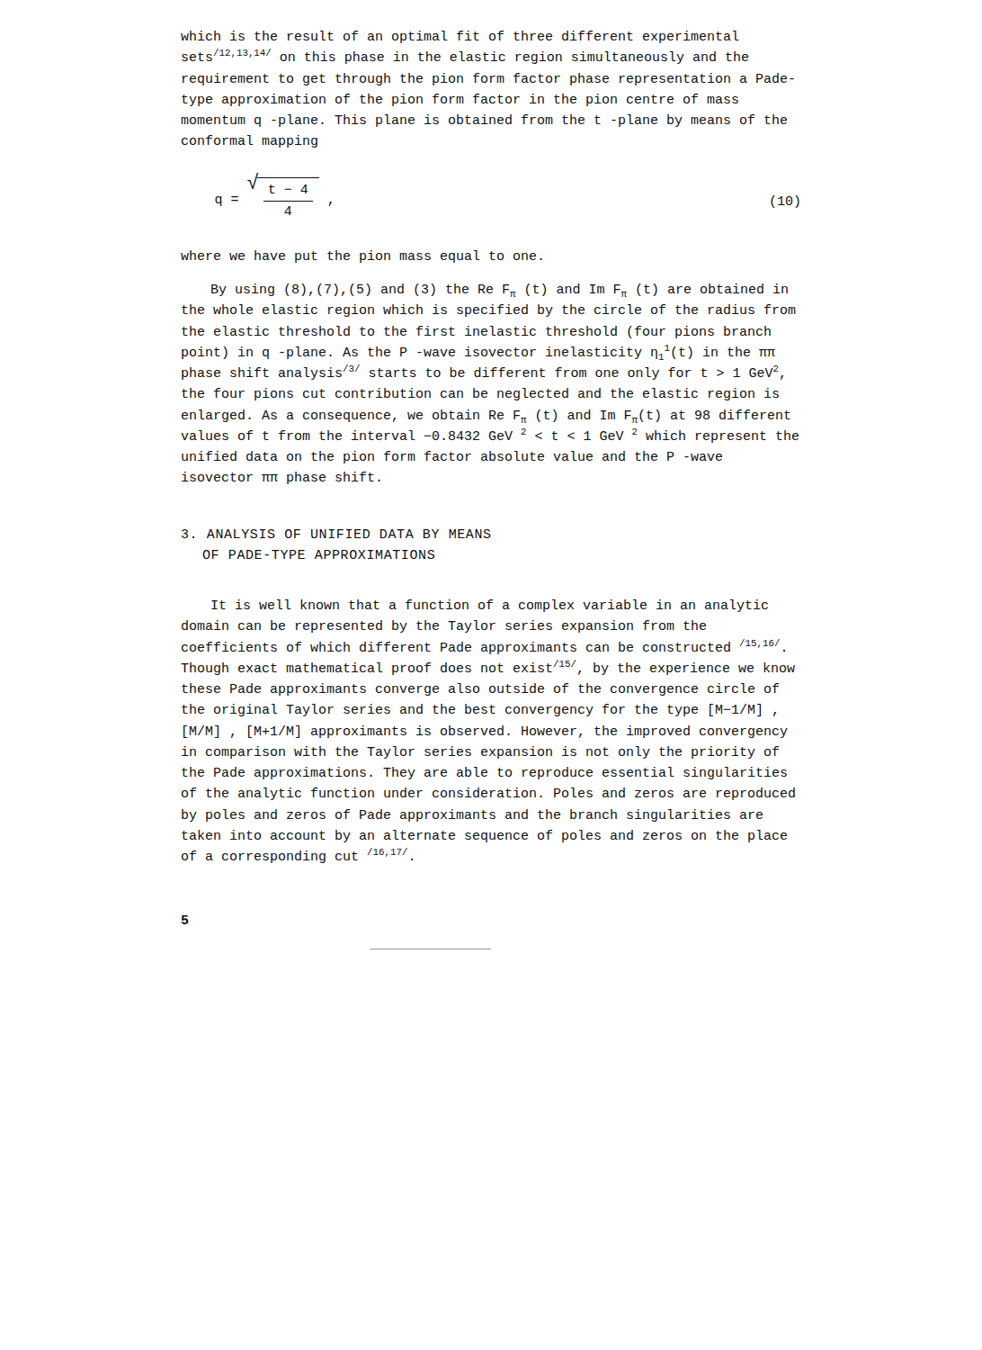which is the result of an optimal fit of three different experimental sets/12,13,14/ on this phase in the elastic region simultaneously and the requirement to get through the pion form factor phase representation a Pade-type approximation of the pion form factor in the pion centre of mass momentum q -plane. This plane is obtained from the t -plane by means of the conformal mapping
q = t − 44 , (10)
where we have put the pion mass equal to one.
By using (8),(7),(5) and (3) the Re Fπ (t) and Im Fπ (t) are obtained in the whole elastic region which is specified by the circle of the radius from the elastic threshold to the first inelastic threshold (four pions branch point) in q -plane. As the P -wave isovector inelasticity η11(t) in the ππ phase shift analysis/3/ starts to be different from one only for t > 1 GeV2, the four pions cut contribution can be neglected and the elastic region is enlarged. As a consequence, we obtain Re Fπ (t) and Im Fπ(t) at 98 different values of t from the interval −0.8432 GeV 2 < t < 1 GeV 2 which represent the unified data on the pion form factor absolute value and the P -wave isovector ππ phase shift.
3. ANALYSIS OF UNIFIED DATA BY MEANSOF PADE-TYPE APPROXIMATIONS
It is well known that a function of a complex variable in an analytic domain can be represented by the Taylor series expansion from the coefficients of which different Pade approximants can be constructed /15,16/. Though exact mathematical proof does not exist/15/, by the experience we know these Pade approximants converge also outside of the convergence circle of the original Taylor series and the best convergency for the type [M−1/M] , [M/M] , [M+1/M] approximants is observed. However, the improved convergency in comparison with the Taylor series expansion is not only the priority of the Pade approximations. They are able to reproduce essential singularities of the analytic function under consideration. Poles and zeros are reproduced by poles and zeros of Pade approximants and the branch singularities are taken into account by an alternate sequence of poles and zeros on the place of a corresponding cut /16,17/.
5